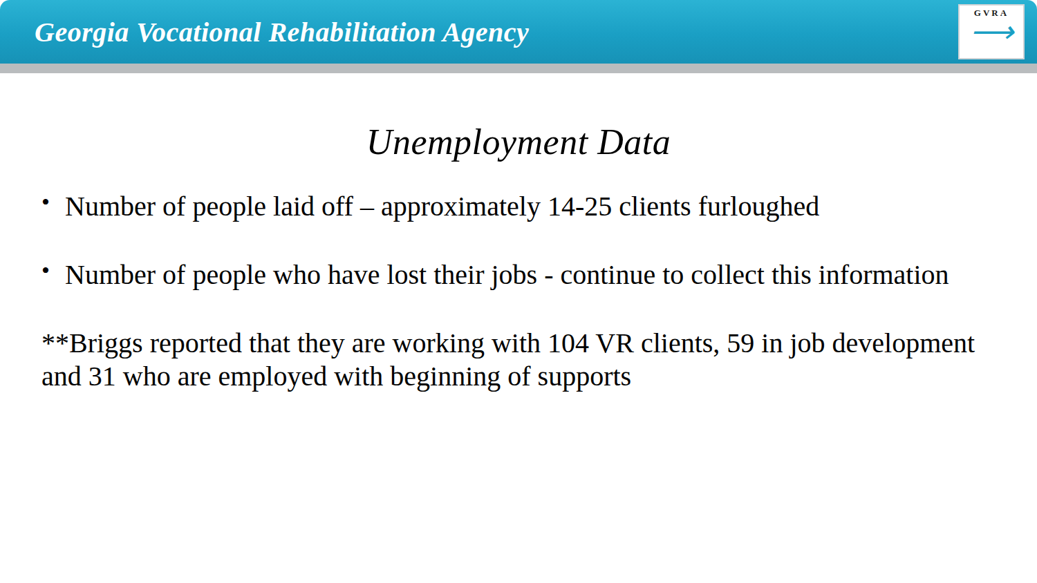Georgia Vocational Rehabilitation Agency
GVRA
⟶
Unemployment Data
Number of people laid off – approximately 14-25 clients furloughed
Number of people who have lost their jobs - continue to collect this information
**Briggs reported that they are working with 104 VR clients, 59 in job development and 31 who are employed with beginning of supports